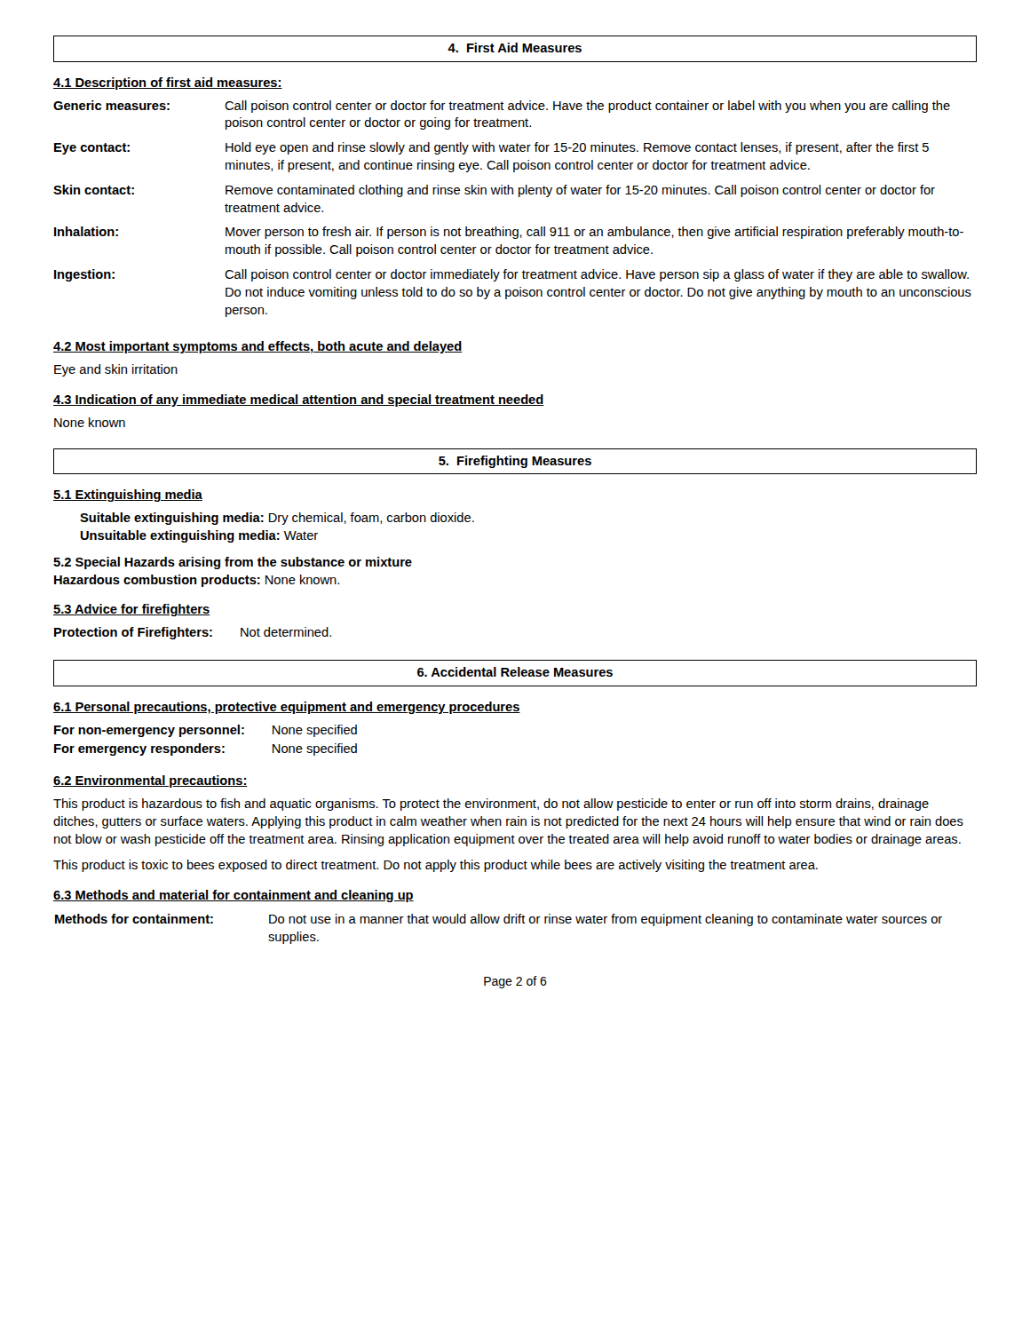4. First Aid Measures
4.1 Description of first aid measures:
| Generic measures: | Call poison control center or doctor for treatment advice. Have the product container or label with you when you are calling the poison control center or doctor or going for treatment. |
| Eye contact: | Hold eye open and rinse slowly and gently with water for 15-20 minutes. Remove contact lenses, if present, after the first 5 minutes, if present, and continue rinsing eye. Call poison control center or doctor for treatment advice. |
| Skin contact: | Remove contaminated clothing and rinse skin with plenty of water for 15-20 minutes. Call poison control center or doctor for treatment advice. |
| Inhalation: | Mover person to fresh air. If person is not breathing, call 911 or an ambulance, then give artificial respiration preferably mouth-to-mouth if possible. Call poison control center or doctor for treatment advice. |
| Ingestion: | Call poison control center or doctor immediately for treatment advice. Have person sip a glass of water if they are able to swallow. Do not induce vomiting unless told to do so by a poison control center or doctor. Do not give anything by mouth to an unconscious person. |
4.2 Most important symptoms and effects, both acute and delayed
Eye and skin irritation
4.3 Indication of any immediate medical attention and special treatment needed
None known
5. Firefighting Measures
5.1 Extinguishing media
Suitable extinguishing media: Dry chemical, foam, carbon dioxide.
Unsuitable extinguishing media: Water
5.2 Special Hazards arising from the substance or mixture
Hazardous combustion products: None known.
5.3 Advice for firefighters
| Protection of Firefighters: | Not determined. |
6. Accidental Release Measures
6.1 Personal precautions, protective equipment and emergency procedures
| For non-emergency personnel: | None specified |
| For emergency responders: | None specified |
6.2 Environmental precautions:
This product is hazardous to fish and aquatic organisms. To protect the environment, do not allow pesticide to enter or run off into storm drains, drainage ditches, gutters or surface waters. Applying this product in calm weather when rain is not predicted for the next 24 hours will help ensure that wind or rain does not blow or wash pesticide off the treatment area. Rinsing application equipment over the treated area will help avoid runoff to water bodies or drainage areas.
This product is toxic to bees exposed to direct treatment. Do not apply this product while bees are actively visiting the treatment area.
6.3 Methods and material for containment and cleaning up
| Methods for containment: | Do not use in a manner that would allow drift or rinse water from equipment cleaning to contaminate water sources or supplies. |
Page 2 of 6